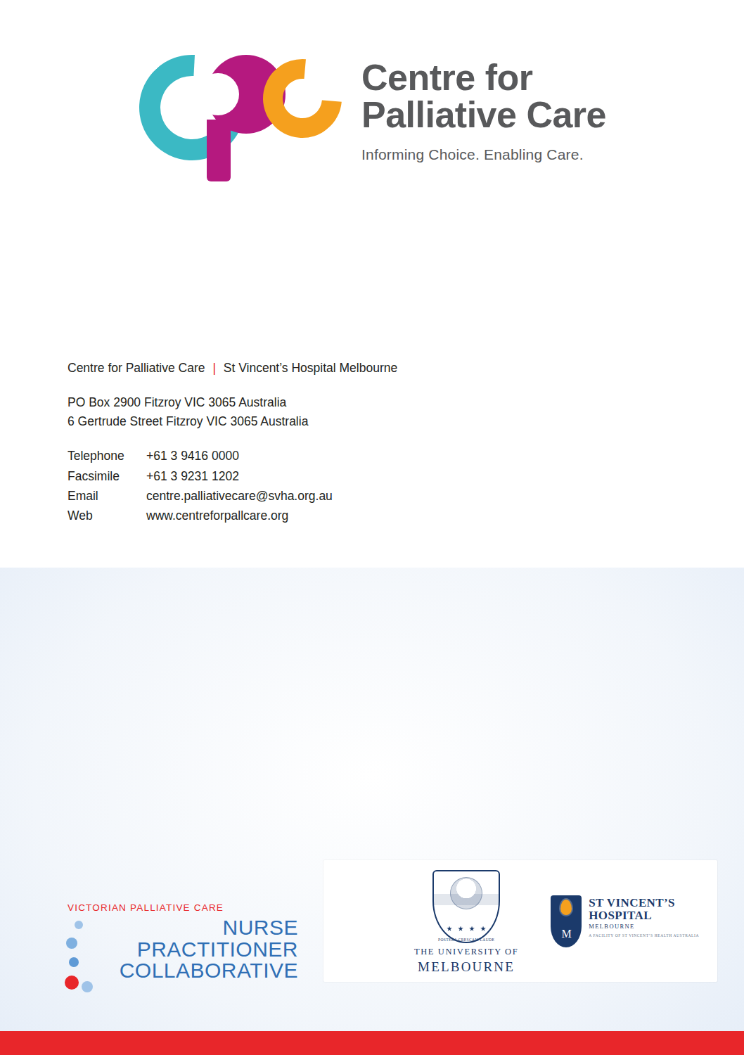Centre for
Palliative Care
Informing Choice. Enabling Care.
Centre for Palliative Care | St Vincent’s Hospital Melbourne
PO Box 2900 Fitzroy VIC 3065 Australia
6 Gertrude Street Fitzroy VIC 3065 Australia
| Telephone | +61 3 9416 0000 |
| Facsimile | +61 3 9231 1202 |
| Email | centre.palliativecare@svha.org.au |
| Web | www.centreforpallcare.org |
VICTORIAN PALLIATIVE CARE
NURSE PRACTITIONER COLLABORATIVE
Postera Crescam Laude
The University of
Melbourne
M
St Vincent’s
Hospital
Melbourne
A facility of St Vincent’s Health Australia